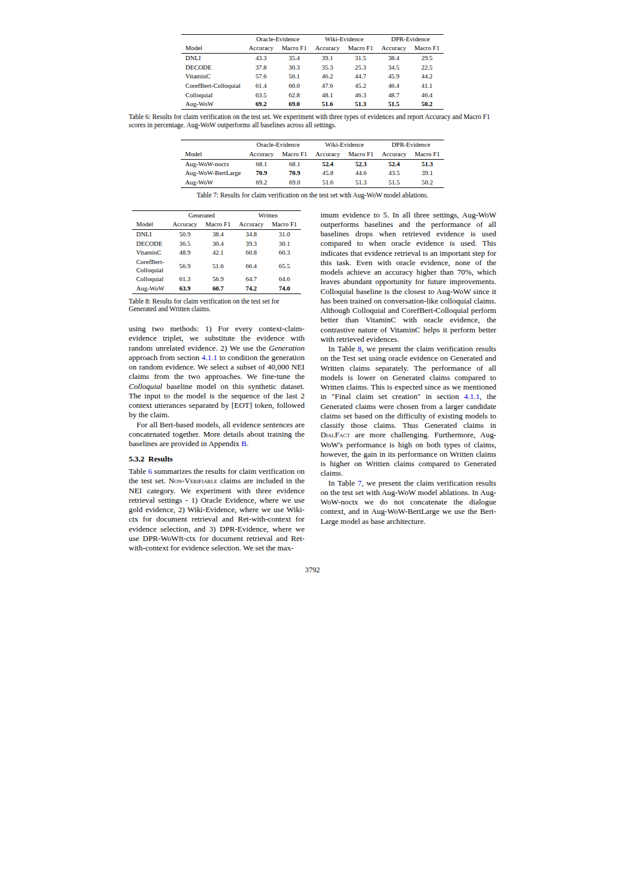| | Oracle-Evidence | Wiki-Evidence | DPR-Evidence |
| Model | Accuracy | Macro F1 | Accuracy | Macro F1 | Accuracy | Macro F1 |
| DNLI | 43.3 | 35.4 | 39.1 | 31.5 | 38.4 | 29.5 |
| DECODE | 37.8 | 30.3 | 35.3 | 25.3 | 34.5 | 22.5 |
| VitaminC | 57.6 | 56.1 | 46.2 | 44.7 | 45.9 | 44.2 |
| CorefBert-Colloquial | 61.4 | 60.0 | 47.6 | 45.2 | 46.4 | 41.1 |
| Colloquial | 63.5 | 62.8 | 48.1 | 46.3 | 48.7 | 46.4 |
| Aug-WoW | 69.2 | 69.0 | 51.6 | 51.3 | 51.5 | 50.2 |
Table 6: Results for claim verification on the test set. We experiment with three types of evidences and report Accuracy and Macro F1 scores in percentage. Aug-WoW outperforms all baselines across all settings.
| | Oracle-Evidence | Wiki-Evidence | DPR-Evidence |
| Model | Accuracy | Macro F1 | Accuracy | Macro F1 | Accuracy | Macro F1 |
| Aug-WoW-noctx | 68.1 | 68.1 | 52.4 | 52.3 | 52.4 | 51.3 |
| Aug-WoW-BertLarge | 70.9 | 70.9 | 45.8 | 44.6 | 43.5 | 39.1 |
| Aug-WoW | 69.2 | 69.0 | 51.6 | 51.3 | 51.5 | 50.2 |
Table 7: Results for claim verification on the test set with Aug-WoW model ablations.
| | Generated | Written |
| Model | Accuracy | Macro F1 | Accuracy | Macro F1 |
| DNLI | 50.9 | 38.4 | 34.8 | 31.0 |
| DECODE | 36.5 | 30.4 | 39.3 | 30.1 |
| VitaminC | 48.9 | 42.1 | 60.8 | 60.3 |
| CorefBert- Colloquial | 56.9 | 51.6 | 66.4 | 65.5 |
| Colloquial | 61.3 | 56.9 | 64.7 | 64.6 |
| Aug-WoW | 63.9 | 60.7 | 74.2 | 74.0 |
Table 8: Results for claim verification on the test set for Generated and Written claims.
using two methods: 1) For every context-claim-evidence triplet, we substitute the evidence with random unrelated evidence. 2) We use the Generation approach from section 4.1.1 to condition the generation on random evidence. We select a subset of 40,000 NEI claims from the two approaches. We fine-tune the Colloquial baseline model on this synthetic dataset. The input to the model is the sequence of the last 2 context utterances separated by [EOT] token, followed by the claim.
For all Bert-based models, all evidence sentences are concatenated together. More details about training the baselines are provided in Appendix B.
5.3.2 Results
Table 6 summarizes the results for claim verification on the test set. Non-Verifiable claims are included in the NEI category. We experiment with three evidence retrieval settings - 1) Oracle Evidence, where we use gold evidence, 2) Wiki-Evidence, where we use Wiki-ctx for document retrieval and Ret-with-context for evidence selection, and 3) DPR-Evidence, where we use DPR-WoWft-ctx for document retrieval and Ret-with-context for evidence selection. We set the max-
imum evidence to 5. In all three settings, Aug-WoW outperforms baselines and the performance of all baselines drops when retrieved evidence is used compared to when oracle evidence is used. This indicates that evidence retrieval is an important step for this task. Even with oracle evidence, none of the models achieve an accuracy higher than 70%, which leaves abundant opportunity for future improvements. Colloquial baseline is the closest to Aug-WoW since it has been trained on conversation-like colloquial claims. Although Colloquial and CorefBert-Colloquial perform better than VitaminC with oracle evidence, the contrastive nature of VitaminC helps it perform better with retrieved evidences.
In Table 8, we present the claim verification results on the Test set using oracle evidence on Generated and Written claims separately. The performance of all models is lower on Generated claims compared to Written claims. This is expected since as we mentioned in "Final claim set creation" in section 4.1.1, the Generated claims were chosen from a larger candidate claims set based on the difficulty of existing models to classify those claims. Thus Generated claims in DialFact are more challenging. Furthermore, Aug-WoW's performance is high on both types of claims, however, the gain in its performance on Written claims is higher on Written claims compared to Generated claims.
In Table 7, we present the claim verification results on the test set with Aug-WoW model ablations. In Aug-WoW-noctx we do not concatenate the dialogue context, and in Aug-WoW-BertLarge we use the Bert-Large model as base architecture.
3792